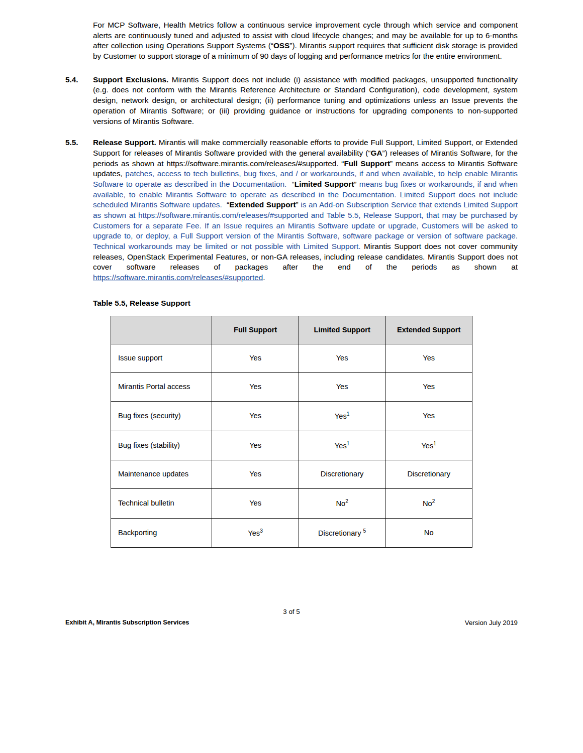For MCP Software, Health Metrics follow a continuous service improvement cycle through which service and component alerts are continuously tuned and adjusted to assist with cloud lifecycle changes; and may be available for up to 6-months after collection using Operations Support Systems (“OSS”). Mirantis support requires that sufficient disk storage is provided by Customer to support storage of a minimum of 90 days of logging and performance metrics for the entire environment.
5.4.
Support Exclusions. Mirantis Support does not include (i) assistance with modified packages, unsupported functionality (e.g. does not conform with the Mirantis Reference Architecture or Standard Configuration), code development, system design, network design, or architectural design; (ii) performance tuning and optimizations unless an Issue prevents the operation of Mirantis Software; or (iii) providing guidance or instructions for upgrading components to non-supported versions of Mirantis Software.
5.5.
Release Support. Mirantis will make commercially reasonable efforts to provide Full Support, Limited Support, or Extended Support for releases of Mirantis Software provided with the general availability (“GA”) releases of Mirantis Software, for the periods as shown at https://software.mirantis.com/releases/#supported. “Full Support” means access to Mirantis Software updates, patches, access to tech bulletins, bug fixes, and / or workarounds, if and when available, to help enable Mirantis Software to operate as described in the Documentation. “Limited Support” means bug fixes or workarounds, if and when available, to enable Mirantis Software to operate as described in the Documentation. Limited Support does not include scheduled Mirantis Software updates. “Extended Support” is an Add-on Subscription Service that extends Limited Support as shown at https://software.mirantis.com/releases/#supported and Table 5.5, Release Support, that may be purchased by Customers for a separate Fee. If an Issue requires an Mirantis Software update or upgrade, Customers will be asked to upgrade to, or deploy, a Full Support version of the Mirantis Software, software package or version of software package. Technical workarounds may be limited or not possible with Limited Support. Mirantis Support does not cover community releases, OpenStack Experimental Features, or non-GA releases, including release candidates. Mirantis Support does not cover software releases of packages after the end of the periods as shown at https://software.mirantis.com/releases/#supported.
Table 5.5, Release Support
| | Full Support | Limited Support | Extended Support |
| --- | --- | --- | --- |
| Issue support | Yes | Yes | Yes |
| Mirantis Portal access | Yes | Yes | Yes |
| Bug fixes (security) | Yes | Yes 1 | Yes |
| Bug fixes (stability) | Yes | Yes 1 | Yes 1 |
| Maintenance updates | Yes | Discretionary | Discretionary |
| Technical bulletin | Yes | No 2 | No 2 |
| Backporting | Yes 3 | Discretionary 5 | No |
3 of 5
Exhibit A, Mirantis Subscription Services
Version July 2019